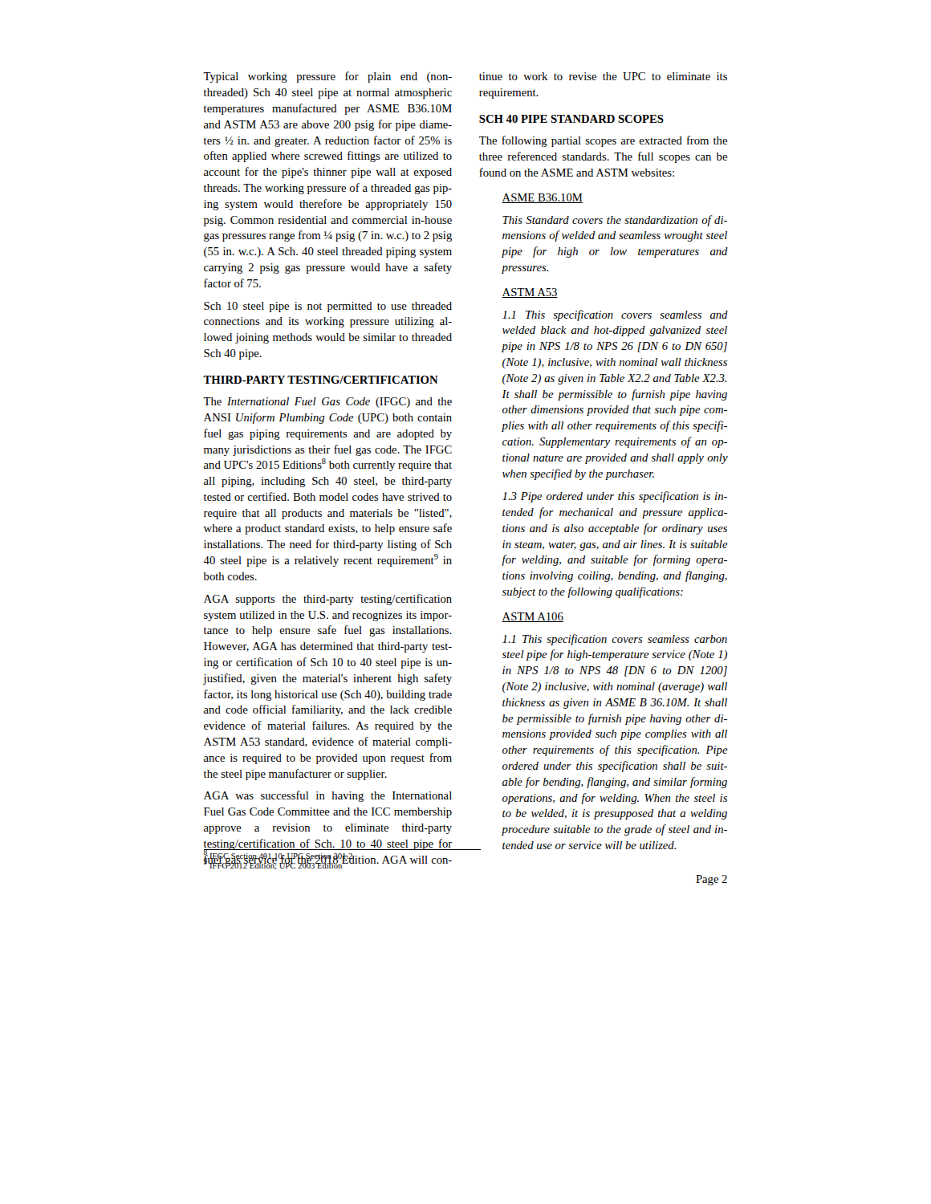Typical working pressure for plain end (non-threaded) Sch 40 steel pipe at normal atmospheric temperatures manufactured per ASME B36.10M and ASTM A53 are above 200 psig for pipe diameters ½ in. and greater. A reduction factor of 25% is often applied where screwed fittings are utilized to account for the pipe's thinner pipe wall at exposed threads. The working pressure of a threaded gas piping system would therefore be appropriately 150 psig. Common residential and commercial in-house gas pressures range from ¼ psig (7 in. w.c.) to 2 psig (55 in. w.c.). A Sch. 40 steel threaded piping system carrying 2 psig gas pressure would have a safety factor of 75.
Sch 10 steel pipe is not permitted to use threaded connections and its working pressure utilizing allowed joining methods would be similar to threaded Sch 40 pipe.
Third-Party Testing/Certification
The International Fuel Gas Code (IFGC) and the ANSI Uniform Plumbing Code (UPC) both contain fuel gas piping requirements and are adopted by many jurisdictions as their fuel gas code. The IFGC and UPC's 2015 Editions8 both currently require that all piping, including Sch 40 steel, be third-party tested or certified. Both model codes have strived to require that all products and materials be "listed", where a product standard exists, to help ensure safe installations. The need for third-party listing of Sch 40 steel pipe is a relatively recent requirement9 in both codes.
AGA supports the third-party testing/certification system utilized in the U.S. and recognizes its importance to help ensure safe fuel gas installations. However, AGA has determined that third-party testing or certification of Sch 10 to 40 steel pipe is unjustified, given the material's inherent high safety factor, its long historical use (Sch 40), building trade and code official familiarity, and the lack credible evidence of material failures. As required by the ASTM A53 standard, evidence of material compliance is required to be provided upon request from the steel pipe manufacturer or supplier.
AGA was successful in having the International Fuel Gas Code Committee and the ICC membership approve a revision to eliminate third-party testing/certification of Sch. 10 to 40 steel pipe for fuel gas service for the 2018 Edition. AGA will continue to work to revise the UPC to eliminate its requirement.
Sch 40 Pipe Standard Scopes
The following partial scopes are extracted from the three referenced standards. The full scopes can be found on the ASME and ASTM websites:
ASME B36.10M
This Standard covers the standardization of dimensions of welded and seamless wrought steel pipe for high or low temperatures and pressures.
ASTM A53
1.1 This specification covers seamless and welded black and hot-dipped galvanized steel pipe in NPS 1/8 to NPS 26 [DN 6 to DN 650] (Note 1), inclusive, with nominal wall thickness (Note 2) as given in Table X2.2 and Table X2.3. It shall be permissible to furnish pipe having other dimensions provided that such pipe complies with all other requirements of this specification. Supplementary requirements of an optional nature are provided and shall apply only when specified by the purchaser.
1.3 Pipe ordered under this specification is intended for mechanical and pressure applications and is also acceptable for ordinary uses in steam, water, gas, and air lines. It is suitable for welding, and suitable for forming operations involving coiling, bending, and flanging, subject to the following qualifications:
ASTM A106
1.1 This specification covers seamless carbon steel pipe for high-temperature service (Note 1) in NPS 1/8 to NPS 48 [DN 6 to DN 1200] (Note 2) inclusive, with nominal (average) wall thickness as given in ASME B 36.10M. It shall be permissible to furnish pipe having other dimensions provided such pipe complies with all other requirements of this specification. Pipe ordered under this specification shall be suitable for bending, flanging, and similar forming operations, and for welding. When the steel is to be welded, it is presupposed that a welding procedure suitable to the grade of steel and intended use or service will be utilized.
8 IFGC Section 401.10; UPC Section 301.2
9 IFFG 2012 Edition; UPC 2003 Edition
Page 2